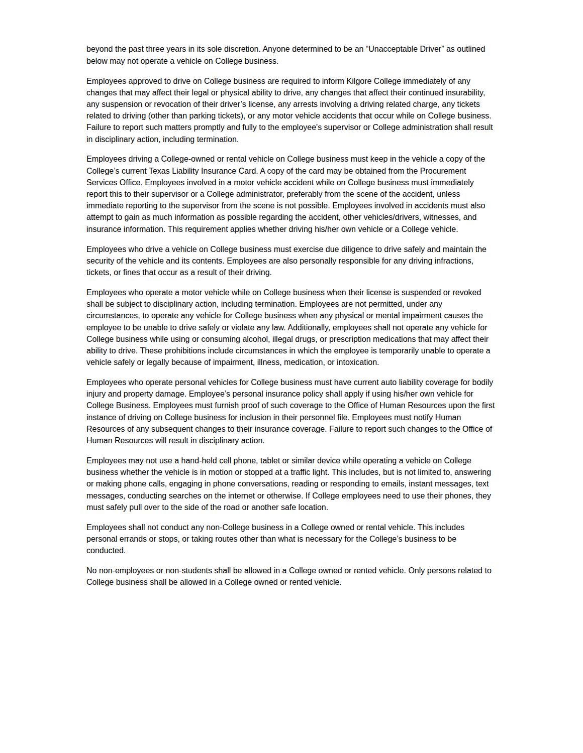beyond the past three years in its sole discretion. Anyone determined to be an “Unacceptable Driver” as outlined below may not operate a vehicle on College business.
Employees approved to drive on College business are required to inform Kilgore College immediately of any changes that may affect their legal or physical ability to drive, any changes that affect their continued insurability, any suspension or revocation of their driver’s license, any arrests involving a driving related charge, any tickets related to driving (other than parking tickets), or any motor vehicle accidents that occur while on College business. Failure to report such matters promptly and fully to the employee's supervisor or College administration shall result in disciplinary action, including termination.
Employees driving a College-owned or rental vehicle on College business must keep in the vehicle a copy of the College’s current Texas Liability Insurance Card. A copy of the card may be obtained from the Procurement Services Office. Employees involved in a motor vehicle accident while on College business must immediately report this to their supervisor or a College administrator, preferably from the scene of the accident, unless immediate reporting to the supervisor from the scene is not possible. Employees involved in accidents must also attempt to gain as much information as possible regarding the accident, other vehicles/drivers, witnesses, and insurance information. This requirement applies whether driving his/her own vehicle or a College vehicle.
Employees who drive a vehicle on College business must exercise due diligence to drive safely and maintain the security of the vehicle and its contents. Employees are also personally responsible for any driving infractions, tickets, or fines that occur as a result of their driving.
Employees who operate a motor vehicle while on College business when their license is suspended or revoked shall be subject to disciplinary action, including termination. Employees are not permitted, under any circumstances, to operate any vehicle for College business when any physical or mental impairment causes the employee to be unable to drive safely or violate any law. Additionally, employees shall not operate any vehicle for College business while using or consuming alcohol, illegal drugs, or prescription medications that may affect their ability to drive. These prohibitions include circumstances in which the employee is temporarily unable to operate a vehicle safely or legally because of impairment, illness, medication, or intoxication.
Employees who operate personal vehicles for College business must have current auto liability coverage for bodily injury and property damage. Employee’s personal insurance policy shall apply if using his/her own vehicle for College Business. Employees must furnish proof of such coverage to the Office of Human Resources upon the first instance of driving on College business for inclusion in their personnel file. Employees must notify Human Resources of any subsequent changes to their insurance coverage. Failure to report such changes to the Office of Human Resources will result in disciplinary action.
Employees may not use a hand-held cell phone, tablet or similar device while operating a vehicle on College business whether the vehicle is in motion or stopped at a traffic light. This includes, but is not limited to, answering or making phone calls, engaging in phone conversations, reading or responding to emails, instant messages, text messages, conducting searches on the internet or otherwise. If College employees need to use their phones, they must safely pull over to the side of the road or another safe location.
Employees shall not conduct any non-College business in a College owned or rental vehicle. This includes personal errands or stops, or taking routes other than what is necessary for the College’s business to be conducted.
No non-employees or non-students shall be allowed in a College owned or rented vehicle. Only persons related to College business shall be allowed in a College owned or rented vehicle.